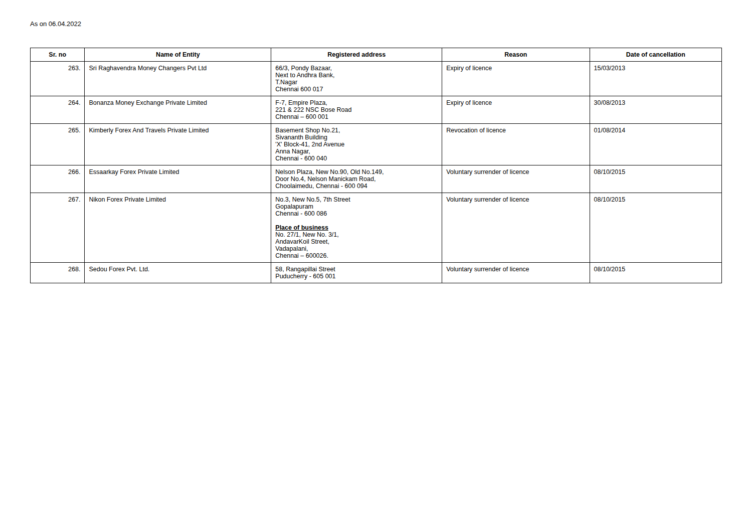As on 06.04.2022
| Sr. no | Name of Entity | Registered address | Reason | Date of cancellation |
| --- | --- | --- | --- | --- |
| 263. | Sri Raghavendra Money Changers Pvt Ltd | 66/3, Pondy Bazaar, Next to Andhra Bank, T.Nagar Chennai 600 017 | Expiry of licence | 15/03/2013 |
| 264. | Bonanza Money Exchange Private Limited | F-7, Empire Plaza, 221 & 222 NSC Bose Road Chennai – 600 001 | Expiry of licence | 30/08/2013 |
| 265. | Kimberly Forex And Travels Private Limited | Basement Shop No.21, Sivananth Building 'X' Block-41, 2nd Avenue Anna Nagar, Chennai - 600 040 | Revocation of licence | 01/08/2014 |
| 266. | Essaarkay Forex Private Limited | Nelson Plaza, New No.90, Old No.149, Door No.4, Nelson Manickam Road, Choolaimedu, Chennai - 600 094 | Voluntary surrender of licence | 08/10/2015 |
| 267. | Nikon Forex Private Limited | No.3, New No.5, 7th Street Gopalapuram Chennai - 600 086 Place of business No. 27/1, New No. 3/1, AndavarKoil Street, Vadapalani, Chennai – 600026. | Voluntary surrender of licence | 08/10/2015 |
| 268. | Sedou Forex Pvt. Ltd. | 58, Rangapillai Street Puducherry - 605 001 | Voluntary surrender of licence | 08/10/2015 |